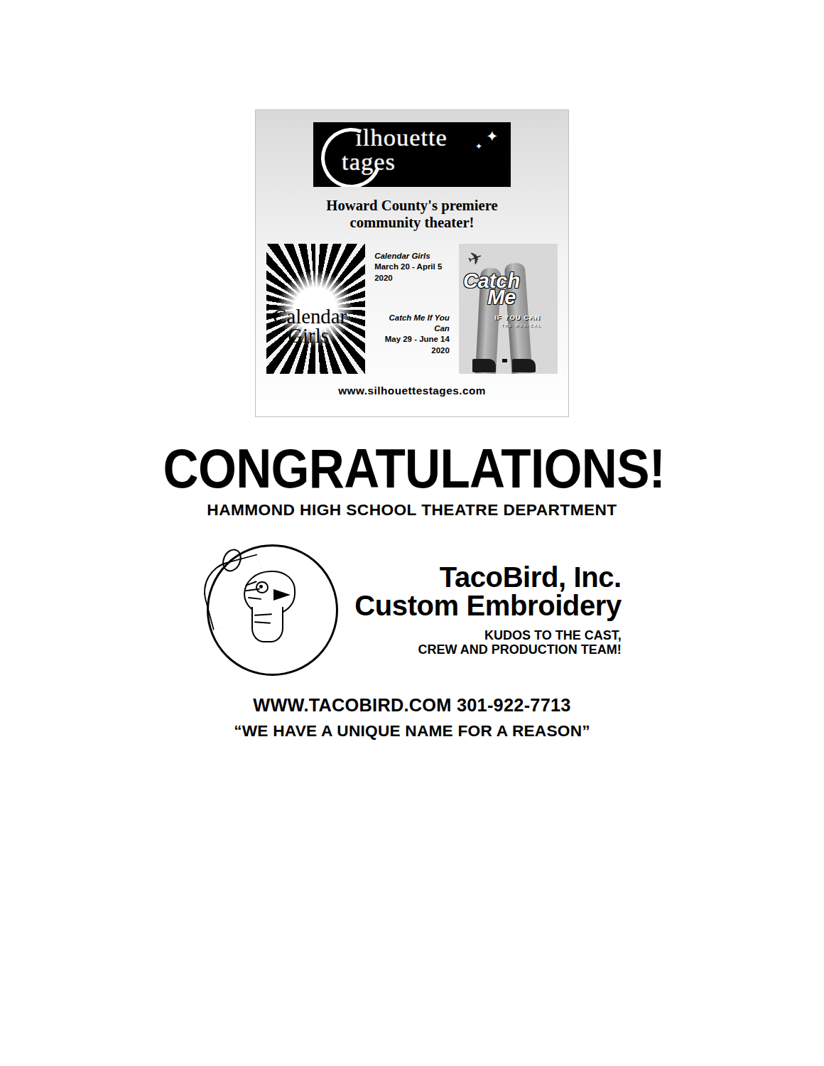ilhouette tages ✦ ✦
Howard County's premiere
community theater!
Calendar Girls
Calendar Girls
March 20 - April 5
2020
Catch Me If You Can
May 29 - June 14
2020
✈ Catch Me IF YOU CAN THE MUSICAL
www.silhouettestages.com
CONGRATULATIONS!
Hammond High School Theatre Department
TacoBird, Inc.Custom Embroidery
Kudos to the cast,
crew and production team!
www.TacoBird.com 301-922-7713
“We have a unique name for a reason”